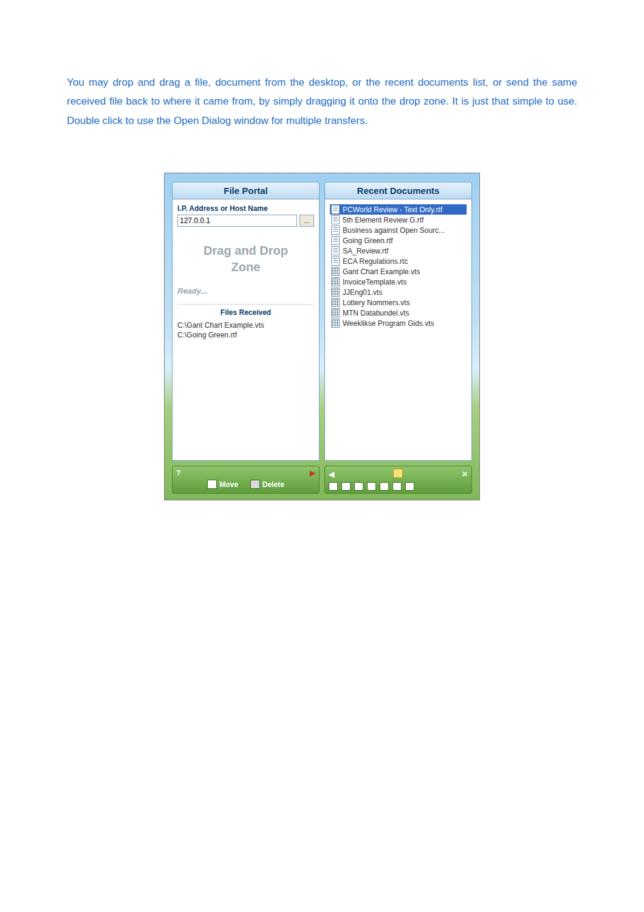You may drop and drag a file, document from the desktop, or the recent documents list, or send the same received file back to where it came from, by simply dragging it onto the drop zone. It is just that simple to use. Double click to use the Open Dialog window for multiple transfers.
File Portal
I.P. Address or Host Name
...
Drag and Drop
Zone
Ready...
Files Received
C:\Gant Chart Example.vts
C:\Going Green.rtf
Recent Documents
PCWorld Review - Text Only.rtf
5th Element Review G.rtf
Business against Open Sourc...
Going Green.rtf
SA_Review.rtf
ECA Regulations.rtc
Gant Chart Example.vts
InvoiceTemplate.vts
JJEng01.vts
Lottery Nommers.vts
MTN Databundel.vts
Weeklikse Program Gids.vts
? ▶
Move Delete
◀ ✕